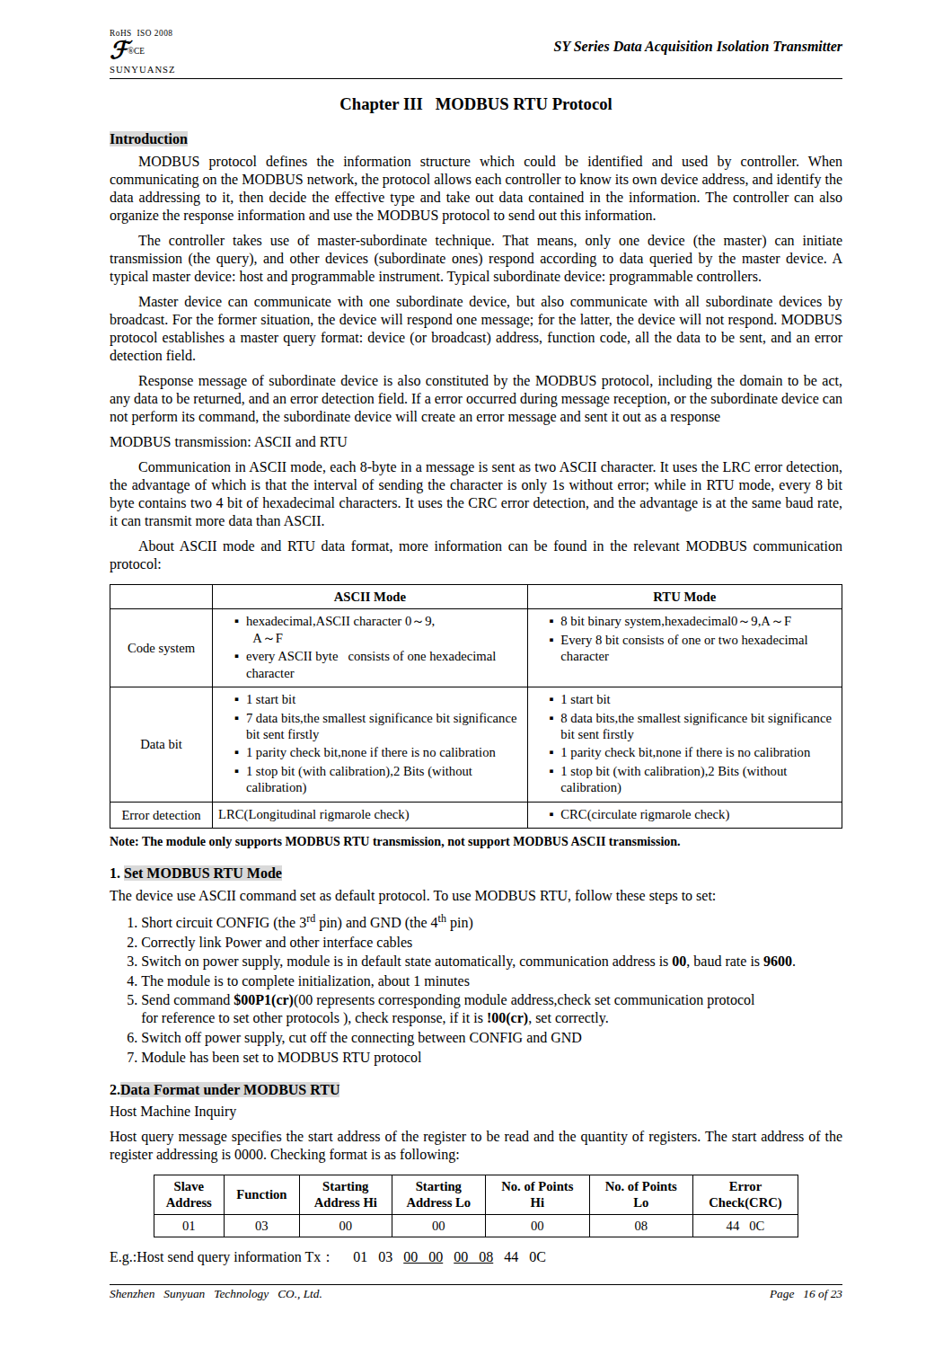RoHS ISO 2008
ℱ®CE
SUNYUANSZ
SY Series Data Acquisition Isolation Transmitter
Chapter III MODBUS RTU Protocol
Introduction
MODBUS protocol defines the information structure which could be identified and used by controller. When communicating on the MODBUS network, the protocol allows each controller to know its own device address, and identify the data addressing to it, then decide the effective type and take out data contained in the information. The controller can also organize the response information and use the MODBUS protocol to send out this information.
The controller takes use of master-subordinate technique. That means, only one device (the master) can initiate transmission (the query), and other devices (subordinate ones) respond according to data queried by the master device. A typical master device: host and programmable instrument. Typical subordinate device: programmable controllers.
Master device can communicate with one subordinate device, but also communicate with all subordinate devices by broadcast. For the former situation, the device will respond one message; for the latter, the device will not respond. MODBUS protocol establishes a master query format: device (or broadcast) address, function code, all the data to be sent, and an error detection field.
Response message of subordinate device is also constituted by the MODBUS protocol, including the domain to be act, any data to be returned, and an error detection field. If a error occurred during message reception, or the subordinate device can not perform its command, the subordinate device will create an error message and sent it out as a response
MODBUS transmission: ASCII and RTU
Communication in ASCII mode, each 8-byte in a message is sent as two ASCII character. It uses the LRC error detection, the advantage of which is that the interval of sending the character is only 1s without error; while in RTU mode, every 8 bit byte contains two 4 bit of hexadecimal characters. It uses the CRC error detection, and the advantage is at the same baud rate, it can transmit more data than ASCII.
About ASCII mode and RTU data format, more information can be found in the relevant MODBUS communication protocol:
| | ASCII Mode | RTU Mode |
| --- | --- | --- |
| Code system | hexadecimal,ASCII character 0～9, A～F every ASCII byte consists of one hexadecimal character | 8 bit binary system,hexadecimal0～9,A～F Every 8 bit consists of one or two hexadecimal character |
| Data bit | 1 start bit 7 data bits,the smallest significance bit significance bit sent firstly 1 parity check bit,none if there is no calibration 1 stop bit (with calibration),2 Bits (without calibration) | 1 start bit 8 data bits,the smallest significance bit significance bit sent firstly 1 parity check bit,none if there is no calibration 1 stop bit (with calibration),2 Bits (without calibration) |
| Error detection | LRC(Longitudinal rigmarole check) | CRC(circulate rigmarole check) |
Note: The module only supports MODBUS RTU transmission, not support MODBUS ASCII transmission.
1. Set MODBUS RTU Mode
The device use ASCII command set as default protocol. To use MODBUS RTU, follow these steps to set:
Short circuit CONFIG (the 3rd pin) and GND (the 4th pin)
Correctly link Power and other interface cables
Switch on power supply, module is in default state automatically, communication address is 00, baud rate is 9600.
The module is to complete initialization, about 1 minutes
Send command $00P1(cr)(00 represents corresponding module address,check set communication protocol
for reference to set other protocols ), check response, if it is !00(cr), set correctly.
Switch off power supply, cut off the connecting between CONFIG and GND
Module has been set to MODBUS RTU protocol
2.Data Format under MODBUS RTU
Host Machine Inquiry
Host query message specifies the start address of the register to be read and the quantity of registers. The start address of the register addressing is 0000. Checking format is as following:
| Slave Address | Function | Starting Address Hi | Starting Address Lo | No. of Points Hi | No. of Points Lo | Error Check(CRC) |
| --- | --- | --- | --- | --- | --- | --- |
| 01 | 03 | 00 | 00 | 00 | 08 | 44 0C |
E.g.:Host send query information Tx： 01 03 00 00 00 08 44 0C
Shenzhen Sunyuan Technology CO., Ltd.
Page 16 of 23